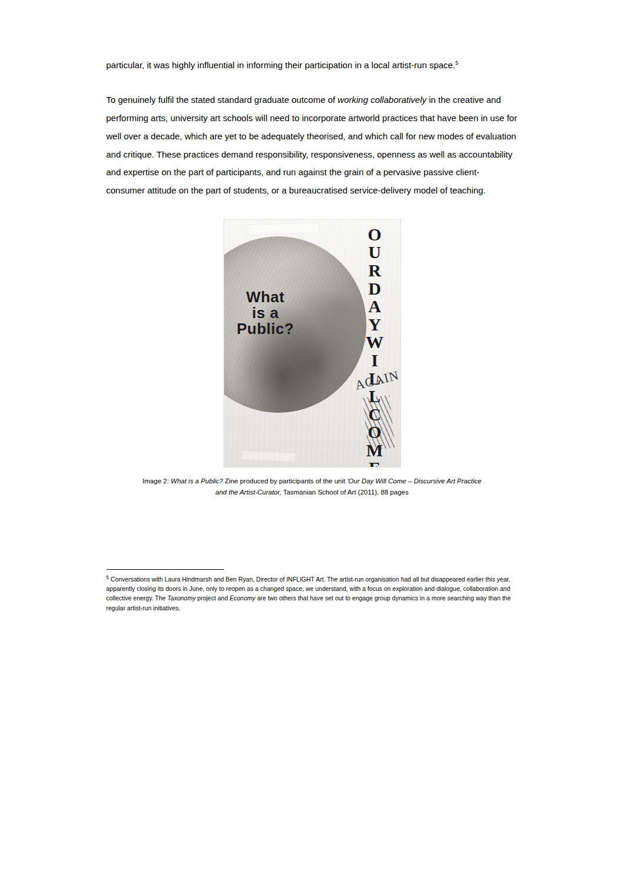particular, it was highly influential in informing their participation in a local artist-run space.5
To genuinely fulfil the stated standard graduate outcome of working collaboratively in the creative and performing arts, university art schools will need to incorporate artworld practices that have been in use for well over a decade, which are yet to be adequately theorised, and which call for new modes of evaluation and critique. These practices demand responsibility, responsiveness, openness as well as accountability and expertise on the part of participants, and run against the grain of a pervasive passive client-consumer attitude on the part of students, or a bureaucratised service-delivery model of teaching.
What
is a
Public?
OUR DAY WILL COME
AGAIN
Image 2: What is a Public? Zine produced by participants of the unit 'Our Day Will Come – Discursive Art Practice
and the Artist-Curator, Tasmanian School of Art (2011), 88 pages
5 Conversations with Laura Hindmarsh and Ben Ryan, Director of INFLIGHT Art. The artist-run organisation had all but disappeared earlier this year, apparently closing its doors in June, only to reopen as a changed space, we understand, with a focus on exploration and dialogue, collaboration and collective energy. The Taxonomy project and Economy are two others that have set out to engage group dynamics in a more searching way than the regular artist-run initiatives.